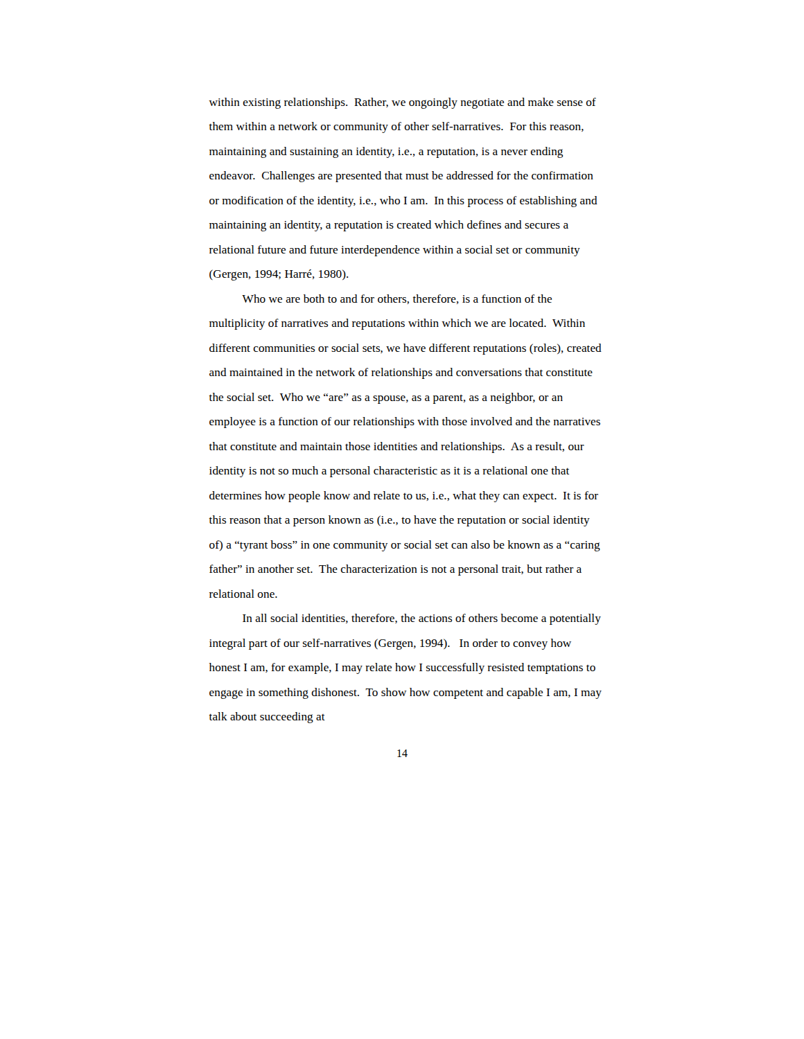within existing relationships. Rather, we ongoingly negotiate and make sense of them within a network or community of other self-narratives. For this reason, maintaining and sustaining an identity, i.e., a reputation, is a never ending endeavor. Challenges are presented that must be addressed for the confirmation or modification of the identity, i.e., who I am. In this process of establishing and maintaining an identity, a reputation is created which defines and secures a relational future and future interdependence within a social set or community (Gergen, 1994; Harré, 1980).
Who we are both to and for others, therefore, is a function of the multiplicity of narratives and reputations within which we are located. Within different communities or social sets, we have different reputations (roles), created and maintained in the network of relationships and conversations that constitute the social set. Who we “are” as a spouse, as a parent, as a neighbor, or an employee is a function of our relationships with those involved and the narratives that constitute and maintain those identities and relationships. As a result, our identity is not so much a personal characteristic as it is a relational one that determines how people know and relate to us, i.e., what they can expect. It is for this reason that a person known as (i.e., to have the reputation or social identity of) a “tyrant boss” in one community or social set can also be known as a “caring father” in another set. The characterization is not a personal trait, but rather a relational one.
In all social identities, therefore, the actions of others become a potentially integral part of our self-narratives (Gergen, 1994). In order to convey how honest I am, for example, I may relate how I successfully resisted temptations to engage in something dishonest. To show how competent and capable I am, I may talk about succeeding at
14